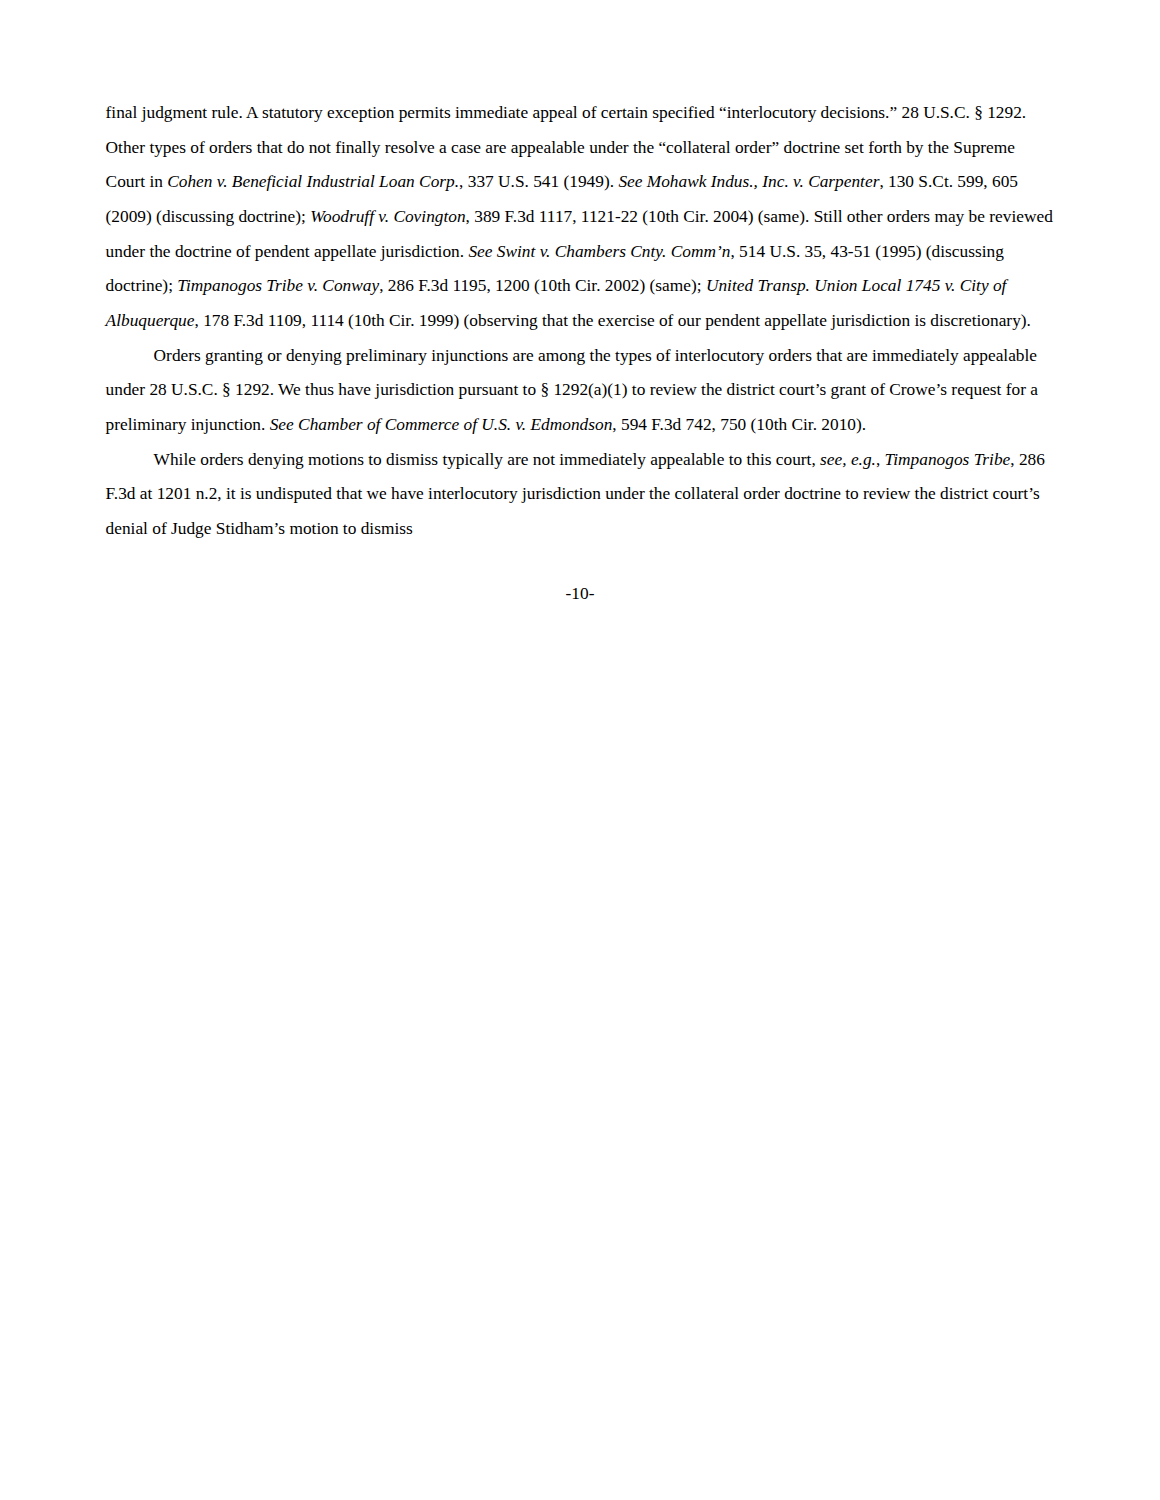final judgment rule. A statutory exception permits immediate appeal of certain specified “interlocutory decisions.” 28 U.S.C. § 1292. Other types of orders that do not finally resolve a case are appealable under the “collateral order” doctrine set forth by the Supreme Court in Cohen v. Beneficial Industrial Loan Corp., 337 U.S. 541 (1949). See Mohawk Indus., Inc. v. Carpenter, 130 S.Ct. 599, 605 (2009) (discussing doctrine); Woodruff v. Covington, 389 F.3d 1117, 1121-22 (10th Cir. 2004) (same). Still other orders may be reviewed under the doctrine of pendent appellate jurisdiction. See Swint v. Chambers Cnty. Comm’n, 514 U.S. 35, 43-51 (1995) (discussing doctrine); Timpanogos Tribe v. Conway, 286 F.3d 1195, 1200 (10th Cir. 2002) (same); United Transp. Union Local 1745 v. City of Albuquerque, 178 F.3d 1109, 1114 (10th Cir. 1999) (observing that the exercise of our pendent appellate jurisdiction is discretionary).
Orders granting or denying preliminary injunctions are among the types of interlocutory orders that are immediately appealable under 28 U.S.C. § 1292. We thus have jurisdiction pursuant to § 1292(a)(1) to review the district court’s grant of Crowe’s request for a preliminary injunction. See Chamber of Commerce of U.S. v. Edmondson, 594 F.3d 742, 750 (10th Cir. 2010).
While orders denying motions to dismiss typically are not immediately appealable to this court, see, e.g., Timpanogos Tribe, 286 F.3d at 1201 n.2, it is undisputed that we have interlocutory jurisdiction under the collateral order doctrine to review the district court’s denial of Judge Stidham’s motion to dismiss
-10-